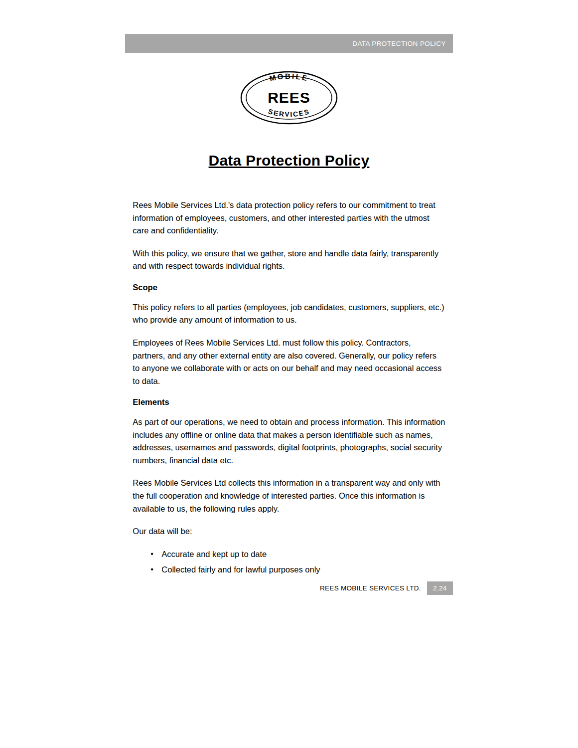DATA PROTECTION POLICY
MOBILE SERVICES REES
Data Protection Policy
Rees Mobile Services Ltd.'s data protection policy refers to our commitment to treat information of employees, customers, and other interested parties with the utmost care and confidentiality.
With this policy, we ensure that we gather, store and handle data fairly, transparently and with respect towards individual rights.
Scope
This policy refers to all parties (employees, job candidates, customers, suppliers, etc.) who provide any amount of information to us.
Employees of Rees Mobile Services Ltd. must follow this policy. Contractors, partners, and any other external entity are also covered. Generally, our policy refers to anyone we collaborate with or acts on our behalf and may need occasional access to data.
Elements
As part of our operations, we need to obtain and process information. This information includes any offline or online data that makes a person identifiable such as names, addresses, usernames and passwords, digital footprints, photographs, social security numbers, financial data etc.
Rees Mobile Services Ltd collects this information in a transparent way and only with the full cooperation and knowledge of interested parties. Once this information is available to us, the following rules apply.
Our data will be:
Accurate and kept up to date
Collected fairly and for lawful purposes only
REES MOBILE SERVICES LTD.
2.24